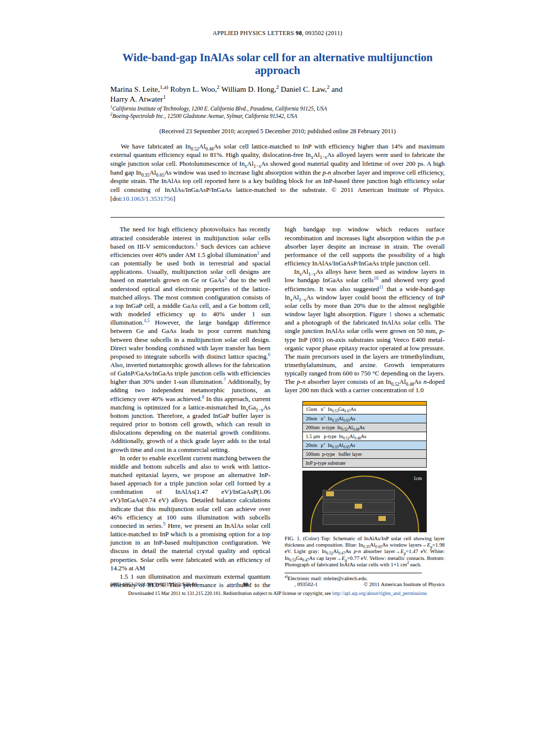APPLIED PHYSICS LETTERS 98, 093502 (2011)
Wide-band-gap InAlAs solar cell for an alternative multijunction approach
Marina S. Leite,1,a) Robyn L. Woo,2 William D. Hong,2 Daniel C. Law,2 and
Harry A. Atwater1
1California Institute of Technology, 1200 E. California Blvd., Pasadena, California 91125, USA
2Boeing-Spectrolab Inc., 12500 Gladstone Avenue, Sylmar, California 91342, USA
(Received 23 September 2010; accepted 5 December 2010; published online 28 February 2011)
We have fabricated an In0.52Al0.48As solar cell lattice-matched to InP with efficiency higher than 14% and maximum external quantum efficiency equal to 81%. High quality, dislocation-free InxAl1−xAs alloyed layers were used to fabricate the single junction solar cell. Photoluminescence of InxAl1−xAs showed good material quality and lifetime of over 200 ps. A high band gap In0.35Al0.65As window was used to increase light absorption within the p-n absorber layer and improve cell efficiency, despite strain. The InAlAs top cell reported here is a key building block for an InP-based three junction high efficiency solar cell consisting of InAlAs/InGaAsP/InGaAs lattice-matched to the substrate. © 2011 American Institute of Physics. [doi:10.1063/1.3531756]
The need for high efficiency photovoltaics has recently attracted considerable interest in multijunction solar cells based on III-V semiconductors.1 Such devices can achieve efficiencies over 40% under AM 1.5 global illumination2 and can potentially be used both in terrestrial and spacial applications. Usually, multijunction solar cell designs are based on materials grown on Ge or GaAs3 due to the well understood optical and electronic properties of the lattice-matched alloys. The most common configuration consists of a top InGaP cell, a middle GaAs cell, and a Ge bottom cell, with modeled efficiency up to 40% under 1 sun illumination.4,5 However, the large bandgap difference between Ge and GaAs leads to poor current matching between these subcells in a multijunction solar cell design. Direct wafer bonding combined with layer transfer has been proposed to integrate subcells with distinct lattice spacing.6 Also, inverted metamorphic growth allows for the fabrication of GaInP/GaAs/InGaAs triple junction cells with efficiencies higher than 30% under 1-sun illumination.7 Additionally, by adding two independent metamorphic junctions, an efficiency over 40% was achieved.8 In this approach, current matching is optimized for a lattice-mismatched InxGa1−xAs bottom junction. Therefore, a graded InGaP buffer layer is required prior to bottom cell growth, which can result in dislocations depending on the material growth conditions. Additionally, growth of a thick grade layer adds to the total growth time and cost in a commercial setting.
In order to enable excellent current matching between the middle and bottom subcells and also to work with lattice-matched epitaxial layers, we propose an alternative InP-based approach for a triple junction solar cell formed by a combination of InAlAs(1.47 eV)/InGaAsP(1.06 eV)/InGaAs(0.74 eV) alloys. Detailed balance calculations indicate that this multijunction solar cell can achieve over 46% efficiency at 100 suns illumination with subcells connected in series.9 Here, we present an InAlAs solar cell lattice-matched to InP which is a promising option for a top junction in an InP-based multijunction configuration. We discuss in detail the material crystal quality and optical properties. Solar cells were fabricated with an efficiency of 14.2% at AM
1.5 1 sun illumination and maximum external quantum efficiency of 81.0%. This performance is attributed to the high bandgap top window which reduces surface recombination and increases light absorption within the p-n absorber layer despite an increase in strain. The overall performance of the cell supports the possibility of a high efficiency InAlAs/InGaAsP/InGaAs triple junction cell.
InxAl1−xAs alloys have been used as window layers in low bandgap InGaAs solar cells10 and showed very good efficiencies. It was also suggested11 that a wide-band-gap InxAl1−xAs window layer could boost the efficiency of InP solar cells by more than 20% due to the almost negligible window layer light absorption. Figure 1 shows a schematic and a photograph of the fabricated InAlAs solar cells. The single junction InAlAs solar cells were grown on 50 mm, p-type InP (001) on-axis substrates using Veeco E400 metal-organic vapor phase epitaxy reactor operated at low pressure. The main precursors used in the layers are trimethylindium, trimethylaluminum, and arsine. Growth temperatures typically ranged from 600 to 750 °C depending on the layers. The p-n absorber layer consists of an In0.52Al0.48As n-doped layer 200 nm thick with a carrier concentration of 1.0
15nm n+ In0.53Ga0.47As
20nm n+ In0.35Al0.65As
200nm n-type In0.52Al0.48As
1.5 µm p-type In0.52Al0.48As
20nm p+ In0.35Al0.65As
500nm p-type buffer layer
InP p-type substrate
1cm
FIG. 1. (Color) Top: Schematic of InAlAs/InP solar cell showing layer thickness and composition. Blue: In0.35Al0.65As window layers→Eg=1.98 eV. Light gray: In0.52Al0.47As p-n absorber layer→Eg=1.47 eV. White: In0.53Ga0.47As cap layer→Eg=0.77 eV. Yellow: metallic contacts. Bottom: Photograph of fabricated InAlAs solar cells with 1×1 cm2 each.
a)Electronic mail: mleite@caltech.edu.
0003-6951/2011/98(9)/093502/3/$30.00 98, 093502-1 © 2011 American Institute of Physics
Downloaded 15 Mar 2011 to 131.215.220.161. Redistribution subject to AIP license or copyright; see http://apl.aip.org/about/rights_and_permissions